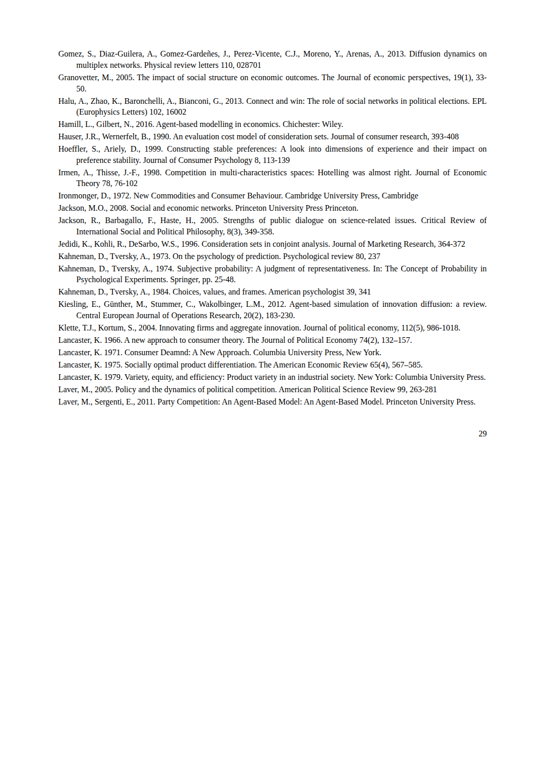Gomez, S., Diaz-Guilera, A., Gomez-Gardeñes, J., Perez-Vicente, C.J., Moreno, Y., Arenas, A., 2013. Diffusion dynamics on multiplex networks. Physical review letters 110, 028701
Granovetter, M., 2005. The impact of social structure on economic outcomes. The Journal of economic perspectives, 19(1), 33-50.
Halu, A., Zhao, K., Baronchelli, A., Bianconi, G., 2013. Connect and win: The role of social networks in political elections. EPL (Europhysics Letters) 102, 16002
Hamill, L., Gilbert, N., 2016. Agent-based modelling in economics. Chichester: Wiley.
Hauser, J.R., Wernerfelt, B., 1990. An evaluation cost model of consideration sets. Journal of consumer research, 393-408
Hoeffler, S., Ariely, D., 1999. Constructing stable preferences: A look into dimensions of experience and their impact on preference stability. Journal of Consumer Psychology 8, 113-139
Irmen, A., Thisse, J.-F., 1998. Competition in multi-characteristics spaces: Hotelling was almost right. Journal of Economic Theory 78, 76-102
Ironmonger, D., 1972. New Commodities and Consumer Behaviour. Cambridge University Press, Cambridge
Jackson, M.O., 2008. Social and economic networks. Princeton University Press Princeton.
Jackson, R., Barbagallo, F., Haste, H., 2005. Strengths of public dialogue on science-related issues. Critical Review of International Social and Political Philosophy, 8(3), 349-358.
Jedidi, K., Kohli, R., DeSarbo, W.S., 1996. Consideration sets in conjoint analysis. Journal of Marketing Research, 364-372
Kahneman, D., Tversky, A., 1973. On the psychology of prediction. Psychological review 80, 237
Kahneman, D., Tversky, A., 1974. Subjective probability: A judgment of representativeness. In: The Concept of Probability in Psychological Experiments. Springer, pp. 25-48.
Kahneman, D., Tversky, A., 1984. Choices, values, and frames. American psychologist 39, 341
Kiesling, E., Günther, M., Stummer, C., Wakolbinger, L.M., 2012. Agent-based simulation of innovation diffusion: a review. Central European Journal of Operations Research, 20(2), 183-230.
Klette, T.J., Kortum, S., 2004. Innovating firms and aggregate innovation. Journal of political economy, 112(5), 986-1018.
Lancaster, K. 1966. A new approach to consumer theory. The Journal of Political Economy 74(2), 132–157.
Lancaster, K. 1971. Consumer Deamnd: A New Approach. Columbia University Press, New York.
Lancaster, K. 1975. Socially optimal product differentiation. The American Economic Review 65(4), 567–585.
Lancaster, K. 1979. Variety, equity, and efficiency: Product variety in an industrial society. New York: Columbia University Press.
Laver, M., 2005. Policy and the dynamics of political competition. American Political Science Review 99, 263-281
Laver, M., Sergenti, E., 2011. Party Competition: An Agent-Based Model: An Agent-Based Model. Princeton University Press.
29